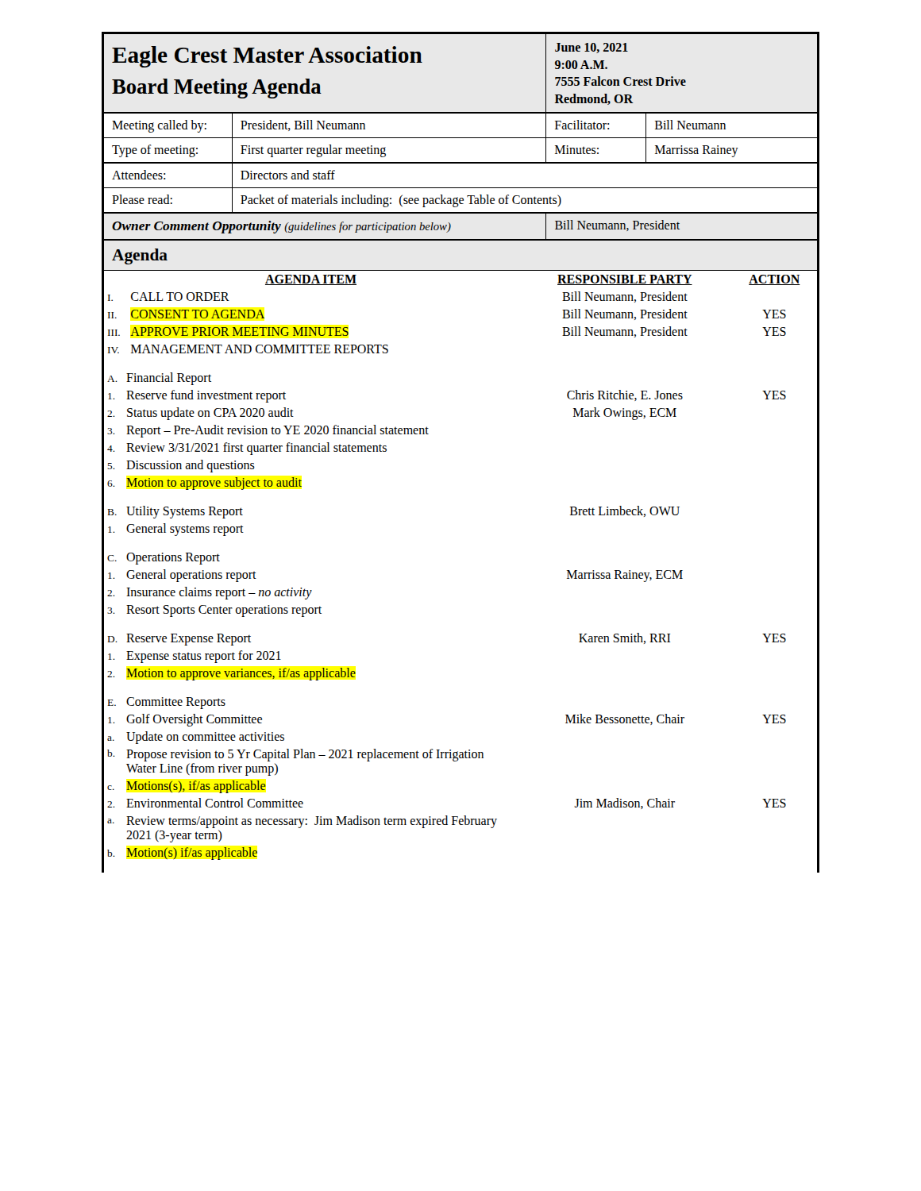| Eagle Crest Master Association Board Meeting Agenda | June 10, 2021 9:00 A.M. 7555 Falcon Crest Drive Redmond, OR |
| Meeting called by: | President, Bill Neumann | Facilitator: | Bill Neumann |
| Type of meeting: | First quarter regular meeting | Minutes: | Marrissa Rainey |
| Attendees: | Directors and staff |
| Please read: | Packet of materials including: (see package Table of Contents) |
| Owner Comment Opportunity (guidelines for participation below) | Bill Neumann, President |
| Agenda |
| AGENDA ITEM | RESPONSIBLE PARTY | ACTION |
| I. CALL TO ORDER | Bill Neumann, President | |
| II. CONSENT TO AGENDA | Bill Neumann, President | YES |
| III. APPROVE PRIOR MEETING MINUTES | Bill Neumann, President | YES |
| IV. MANAGEMENT AND COMMITTEE REPORTS | | |
| A. Financial Report | | |
| 1. Reserve fund investment report | Chris Ritchie, E. Jones | YES |
| 2. Status update on CPA 2020 audit | Mark Owings, ECM | |
| 3. Report – Pre-Audit revision to YE 2020 financial statement | | |
| 4. Review 3/31/2021 first quarter financial statements | | |
| 5. Discussion and questions | | |
| 6. Motion to approve subject to audit | | |
| B. Utility Systems Report | Brett Limbeck, OWU | |
| 1. General systems report | | |
| C. Operations Report | | |
| 1. General operations report | Marrissa Rainey, ECM | |
| 2. Insurance claims report – no activity | | |
| 3. Resort Sports Center operations report | | |
| D. Reserve Expense Report | Karen Smith, RRI | YES |
| 1. Expense status report for 2021 | | |
| 2. Motion to approve variances, if/as applicable | | |
| E. Committee Reports | | |
| 1. Golf Oversight Committee | Mike Bessonette, Chair | YES |
| a. Update on committee activities | | |
| b. Propose revision to 5 Yr Capital Plan – 2021 replacement of Irrigation Water Line (from river pump) | | |
| c. Motions(s), if/as applicable | | |
| 2. Environmental Control Committee | Jim Madison, Chair | YES |
| a. Review terms/appoint as necessary: Jim Madison term expired February 2021 (3-year term) | | |
| b. Motion(s) if/as applicable | | |